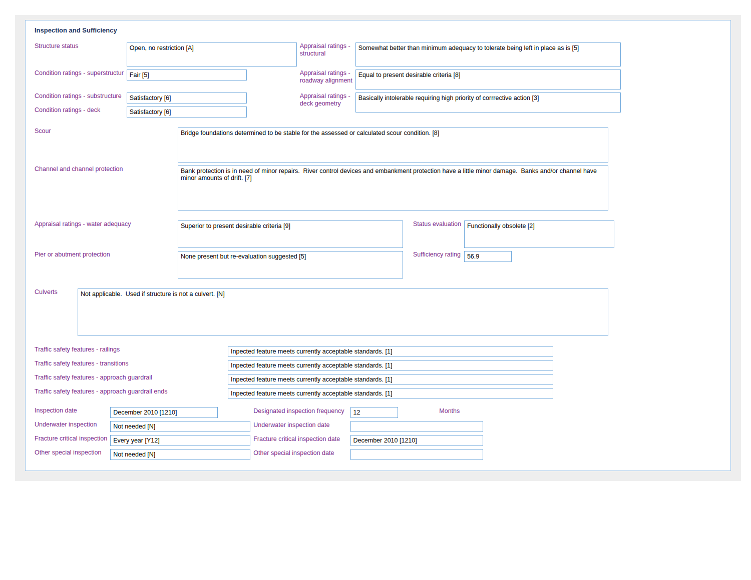Inspection and Sufficiency
| Structure status | Open, no restriction [A] | Appraisal ratings - structural | Somewhat better than minimum adequacy to tolerate being left in place as is [5] |
| Condition ratings - superstructur | Fair [5] | Appraisal ratings - roadway alignment | Equal to present desirable criteria [8] |
| Condition ratings - substructure | Satisfactory [6] | Appraisal ratings - deck geometry | Basically intolerable requiring high priority of corrrective action [3] |
| Condition ratings - deck | Satisfactory [6] |
| Scour | Bridge foundations determined to be stable for the assessed or calculated scour condition. [8] |
| Channel and channel protection | Bank protection is in need of minor repairs. River control devices and embankment protection have a little minor damage. Banks and/or channel have minor amounts of drift. [7] |
| Appraisal ratings - water adequacy | Superior to present desirable criteria [9] | Status evaluation | Functionally obsolete [2] |
| Pier or abutment protection | None present but re-evaluation suggested [5] | Sufficiency rating | 56.9 |
| Culverts | Not applicable. Used if structure is not a culvert. [N] |
| Traffic safety features - railings | Inpected feature meets currently acceptable standards. [1] |
| Traffic safety features - transitions | Inpected feature meets currently acceptable standards. [1] |
| Traffic safety features - approach guardrail | Inpected feature meets currently acceptable standards. [1] |
| Traffic safety features - approach guardrail ends | Inpected feature meets currently acceptable standards. [1] |
| Inspection date | December 2010 [1210] | Designated inspection frequency | 12 | Months |
| Underwater inspection | Not needed [N] | Underwater inspection date | |
| Fracture critical inspection | Every year [Y12] | Fracture critical inspection date | December 2010 [1210] |
| Other special inspection | Not needed [N] | Other special inspection date | |